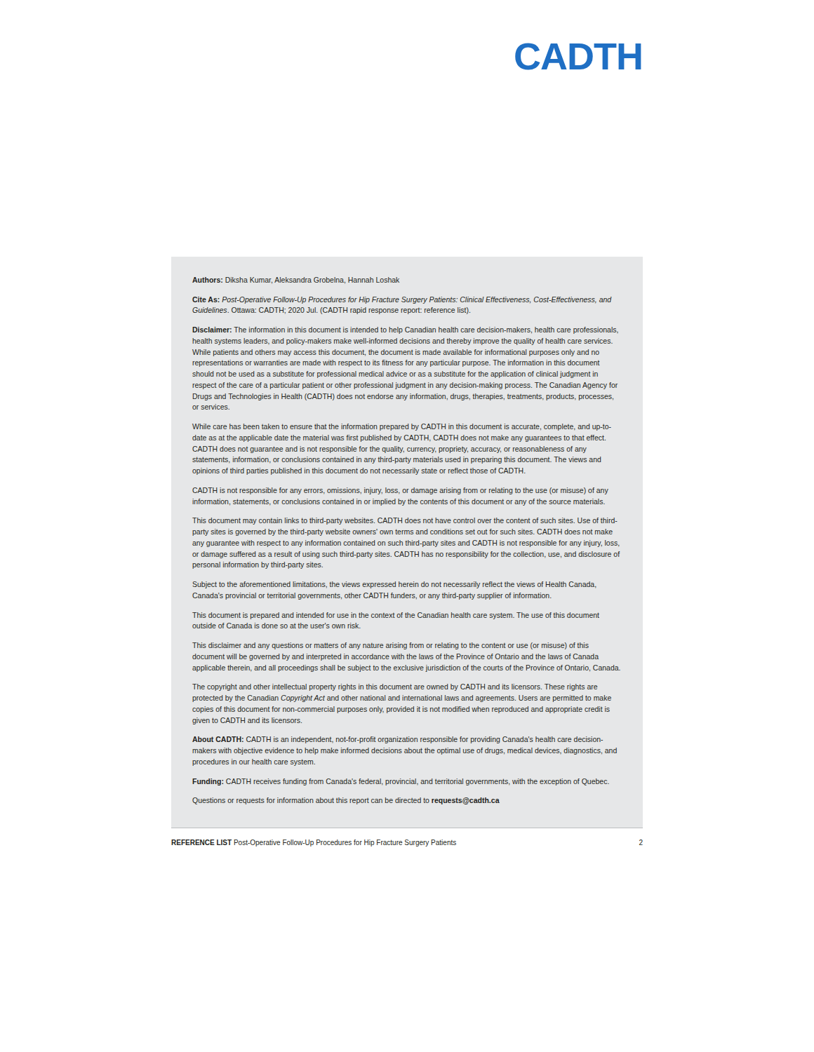CADTH
Authors: Diksha Kumar, Aleksandra Grobelna, Hannah Loshak
Cite As: Post-Operative Follow-Up Procedures for Hip Fracture Surgery Patients: Clinical Effectiveness, Cost-Effectiveness, and Guidelines. Ottawa: CADTH; 2020 Jul. (CADTH rapid response report: reference list).
Disclaimer: The information in this document is intended to help Canadian health care decision-makers, health care professionals, health systems leaders, and policy-makers make well-informed decisions and thereby improve the quality of health care services. While patients and others may access this document, the document is made available for informational purposes only and no representations or warranties are made with respect to its fitness for any particular purpose. The information in this document should not be used as a substitute for professional medical advice or as a substitute for the application of clinical judgment in respect of the care of a particular patient or other professional judgment in any decision-making process. The Canadian Agency for Drugs and Technologies in Health (CADTH) does not endorse any information, drugs, therapies, treatments, products, processes, or services.
While care has been taken to ensure that the information prepared by CADTH in this document is accurate, complete, and up-to-date as at the applicable date the material was first published by CADTH, CADTH does not make any guarantees to that effect. CADTH does not guarantee and is not responsible for the quality, currency, propriety, accuracy, or reasonableness of any statements, information, or conclusions contained in any third-party materials used in preparing this document. The views and opinions of third parties published in this document do not necessarily state or reflect those of CADTH.
CADTH is not responsible for any errors, omissions, injury, loss, or damage arising from or relating to the use (or misuse) of any information, statements, or conclusions contained in or implied by the contents of this document or any of the source materials.
This document may contain links to third-party websites. CADTH does not have control over the content of such sites. Use of third-party sites is governed by the third-party website owners' own terms and conditions set out for such sites. CADTH does not make any guarantee with respect to any information contained on such third-party sites and CADTH is not responsible for any injury, loss, or damage suffered as a result of using such third-party sites. CADTH has no responsibility for the collection, use, and disclosure of personal information by third-party sites.
Subject to the aforementioned limitations, the views expressed herein do not necessarily reflect the views of Health Canada, Canada's provincial or territorial governments, other CADTH funders, or any third-party supplier of information.
This document is prepared and intended for use in the context of the Canadian health care system. The use of this document outside of Canada is done so at the user's own risk.
This disclaimer and any questions or matters of any nature arising from or relating to the content or use (or misuse) of this document will be governed by and interpreted in accordance with the laws of the Province of Ontario and the laws of Canada applicable therein, and all proceedings shall be subject to the exclusive jurisdiction of the courts of the Province of Ontario, Canada.
The copyright and other intellectual property rights in this document are owned by CADTH and its licensors. These rights are protected by the Canadian Copyright Act and other national and international laws and agreements. Users are permitted to make copies of this document for non-commercial purposes only, provided it is not modified when reproduced and appropriate credit is given to CADTH and its licensors.
About CADTH: CADTH is an independent, not-for-profit organization responsible for providing Canada's health care decision-makers with objective evidence to help make informed decisions about the optimal use of drugs, medical devices, diagnostics, and procedures in our health care system.
Funding: CADTH receives funding from Canada's federal, provincial, and territorial governments, with the exception of Quebec.
Questions or requests for information about this report can be directed to requests@cadth.ca
REFERENCE LIST Post-Operative Follow-Up Procedures for Hip Fracture Surgery Patients
2